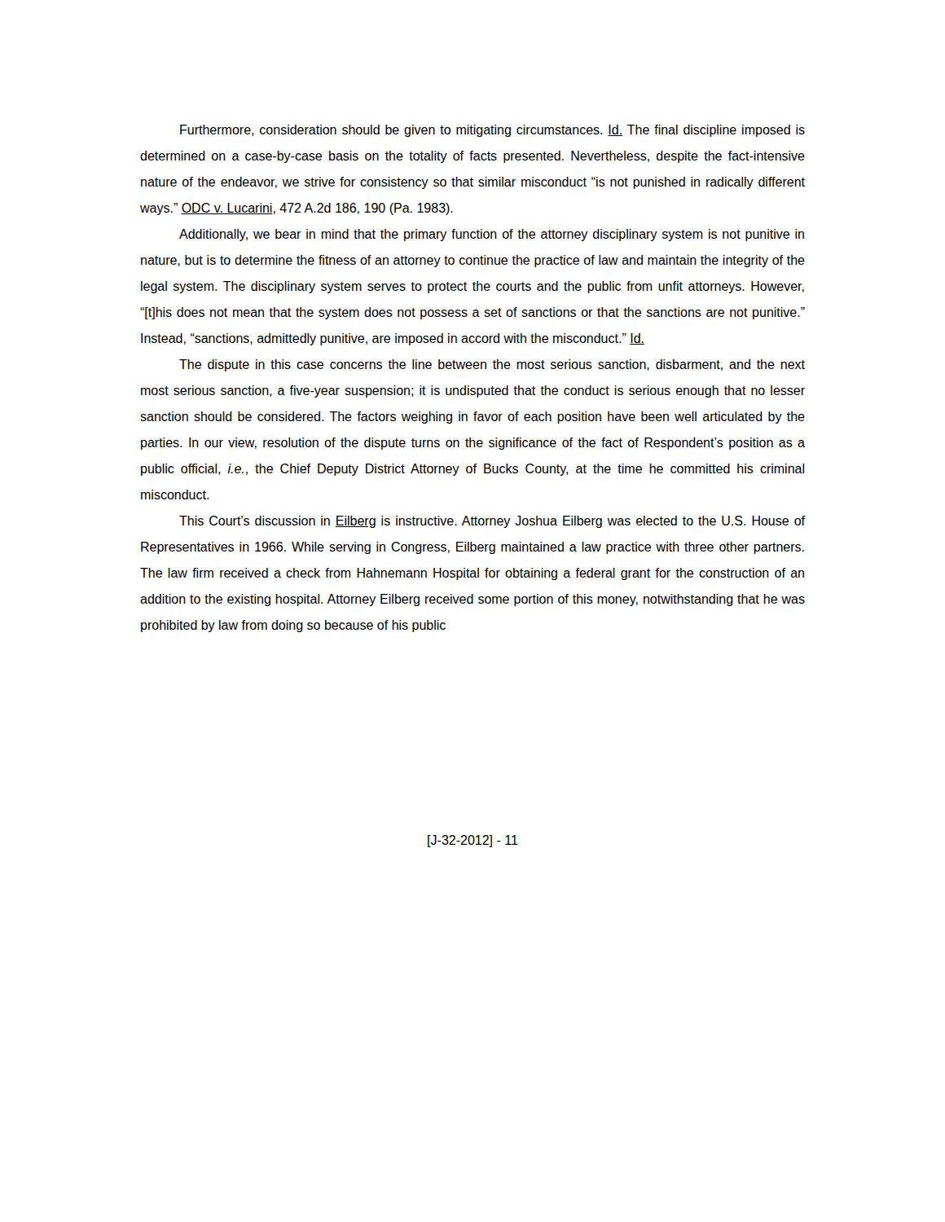Furthermore, consideration should be given to mitigating circumstances. Id. The final discipline imposed is determined on a case-by-case basis on the totality of facts presented. Nevertheless, despite the fact-intensive nature of the endeavor, we strive for consistency so that similar misconduct “is not punished in radically different ways.” ODC v. Lucarini, 472 A.2d 186, 190 (Pa. 1983).
Additionally, we bear in mind that the primary function of the attorney disciplinary system is not punitive in nature, but is to determine the fitness of an attorney to continue the practice of law and maintain the integrity of the legal system. The disciplinary system serves to protect the courts and the public from unfit attorneys. However, “[t]his does not mean that the system does not possess a set of sanctions or that the sanctions are not punitive.” Instead, “sanctions, admittedly punitive, are imposed in accord with the misconduct.” Id.
The dispute in this case concerns the line between the most serious sanction, disbarment, and the next most serious sanction, a five-year suspension; it is undisputed that the conduct is serious enough that no lesser sanction should be considered. The factors weighing in favor of each position have been well articulated by the parties. In our view, resolution of the dispute turns on the significance of the fact of Respondent’s position as a public official, i.e., the Chief Deputy District Attorney of Bucks County, at the time he committed his criminal misconduct.
This Court’s discussion in Eilberg is instructive. Attorney Joshua Eilberg was elected to the U.S. House of Representatives in 1966. While serving in Congress, Eilberg maintained a law practice with three other partners. The law firm received a check from Hahnemann Hospital for obtaining a federal grant for the construction of an addition to the existing hospital. Attorney Eilberg received some portion of this money, notwithstanding that he was prohibited by law from doing so because of his public
[J-32-2012] - 11